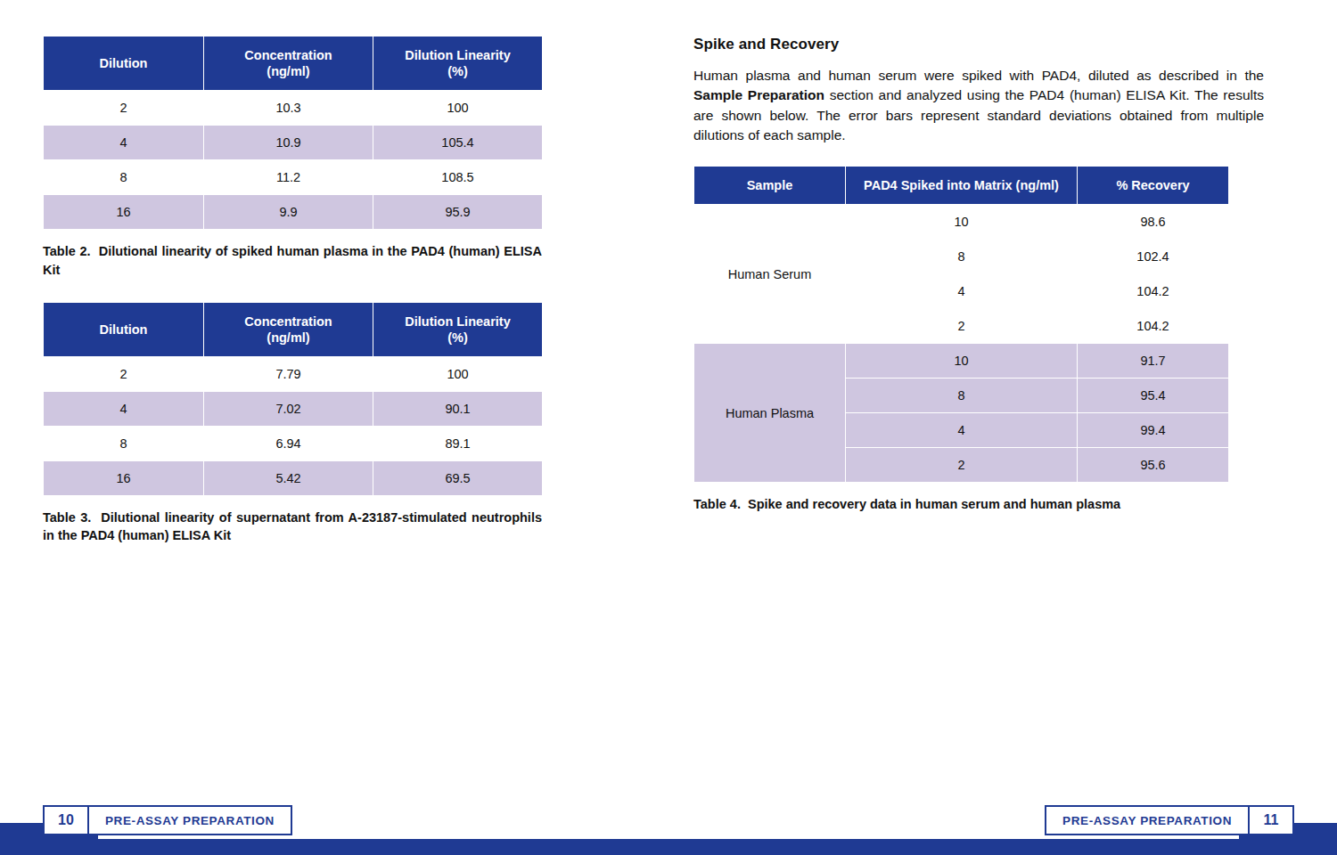| Dilution | Concentration (ng/ml) | Dilution Linearity (%) |
| --- | --- | --- |
| 2 | 10.3 | 100 |
| 4 | 10.9 | 105.4 |
| 8 | 11.2 | 108.5 |
| 16 | 9.9 | 95.9 |
Table 2. Dilutional linearity of spiked human plasma in the PAD4 (human) ELISA Kit
| Dilution | Concentration (ng/ml) | Dilution Linearity (%) |
| --- | --- | --- |
| 2 | 7.79 | 100 |
| 4 | 7.02 | 90.1 |
| 8 | 6.94 | 89.1 |
| 16 | 5.42 | 69.5 |
Table 3. Dilutional linearity of supernatant from A-23187-stimulated neutrophils in the PAD4 (human) ELISA Kit
Spike and Recovery
Human plasma and human serum were spiked with PAD4, diluted as described in the Sample Preparation section and analyzed using the PAD4 (human) ELISA Kit. The results are shown below. The error bars represent standard deviations obtained from multiple dilutions of each sample.
| Sample | PAD4 Spiked into Matrix (ng/ml) | % Recovery |
| --- | --- | --- |
| Human Serum | 10 | 98.6 |
| 8 | 102.4 |
| 4 | 104.2 |
| 2 | 104.2 |
| Human Plasma | 10 | 91.7 |
| 8 | 95.4 |
| 4 | 99.4 |
| 2 | 95.6 |
Table 4. Spike and recovery data in human serum and human plasma
10
PRE-ASSAY PREPARATION
PRE-ASSAY PREPARATION
11